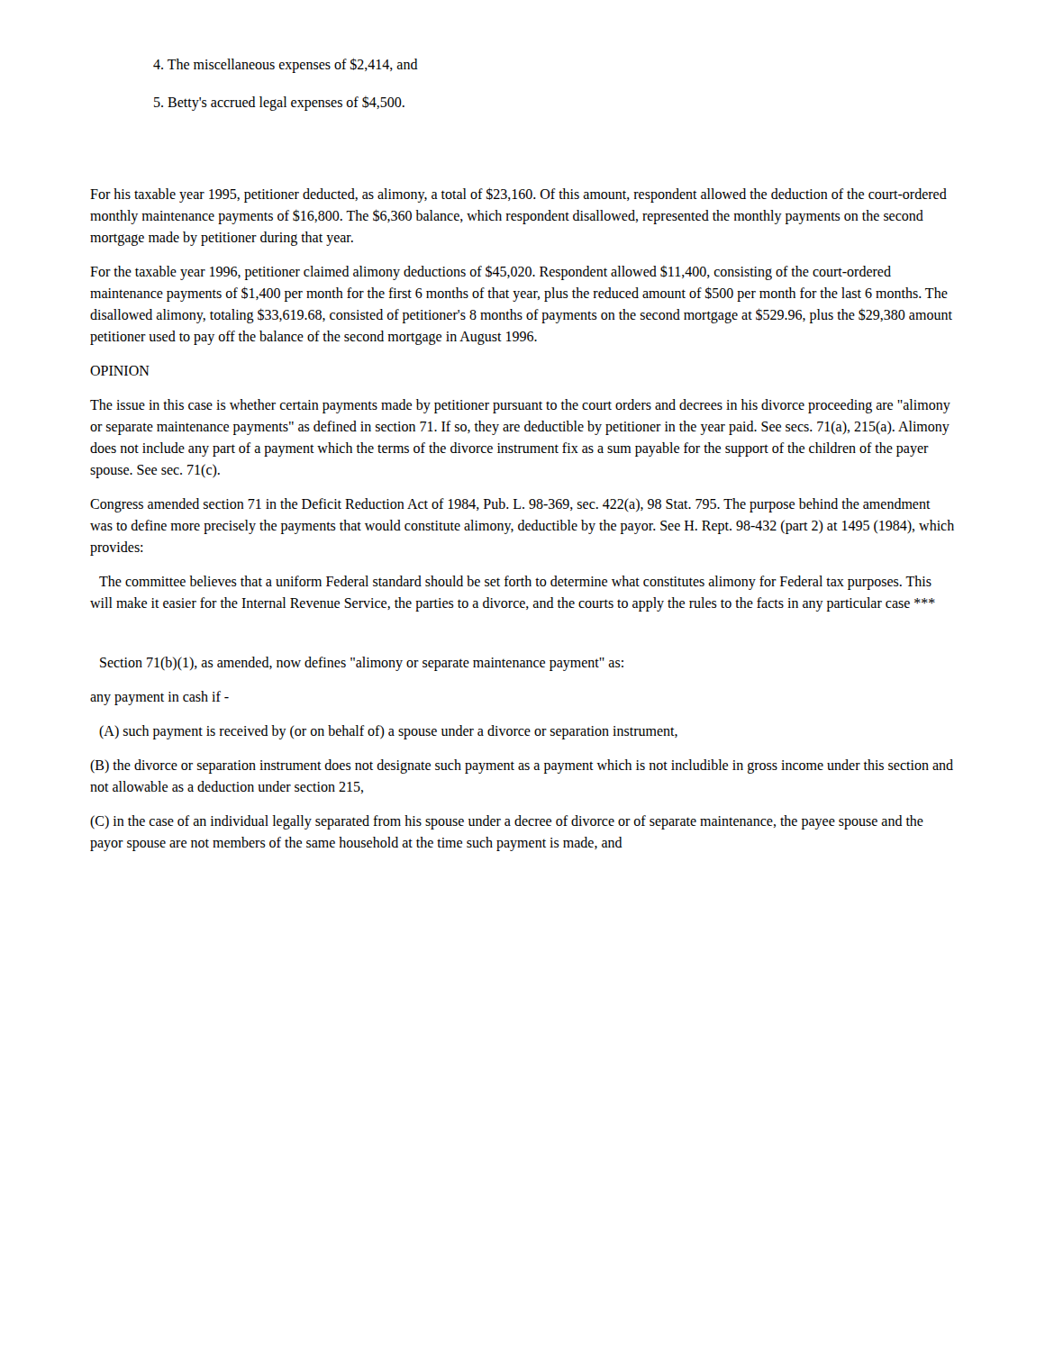4. The miscellaneous expenses of $2,414, and
5. Betty's accrued legal expenses of $4,500.
For his taxable year 1995, petitioner deducted, as alimony, a total of $23,160. Of this amount, respondent allowed the deduction of the court-ordered monthly maintenance payments of $16,800. The $6,360 balance, which respondent disallowed, represented the monthly payments on the second mortgage made by petitioner during that year.
For the taxable year 1996, petitioner claimed alimony deductions of $45,020. Respondent allowed $11,400, consisting of the court-ordered maintenance payments of $1,400 per month for the first 6 months of that year, plus the reduced amount of $500 per month for the last 6 months. The disallowed alimony, totaling $33,619.68, consisted of petitioner's 8 months of payments on the second mortgage at $529.96, plus the $29,380 amount petitioner used to pay off the balance of the second mortgage in August 1996.
OPINION
The issue in this case is whether certain payments made by petitioner pursuant to the court orders and decrees in his divorce proceeding are "alimony or separate maintenance payments" as defined in section 71. If so, they are deductible by petitioner in the year paid. See secs. 71(a), 215(a). Alimony does not include any part of a payment which the terms of the divorce instrument fix as a sum payable for the support of the children of the payer spouse. See sec. 71(c).
Congress amended section 71 in the Deficit Reduction Act of 1984, Pub. L. 98-369, sec. 422(a), 98 Stat. 795. The purpose behind the amendment was to define more precisely the payments that would constitute alimony, deductible by the payor. See H. Rept. 98-432 (part 2) at 1495 (1984), which provides:
The committee believes that a uniform Federal standard should be set forth to determine what constitutes alimony for Federal tax purposes. This will make it easier for the Internal Revenue Service, the parties to a divorce, and the courts to apply the rules to the facts in any particular case ***
Section 71(b)(1), as amended, now defines "alimony or separate maintenance payment" as:
any payment in cash if -
(A) such payment is received by (or on behalf of) a spouse under a divorce or separation instrument,
(B) the divorce or separation instrument does not designate such payment as a payment which is not includible in gross income under this section and not allowable as a deduction under section 215,
(C) in the case of an individual legally separated from his spouse under a decree of divorce or of separate maintenance, the payee spouse and the payor spouse are not members of the same household at the time such payment is made, and